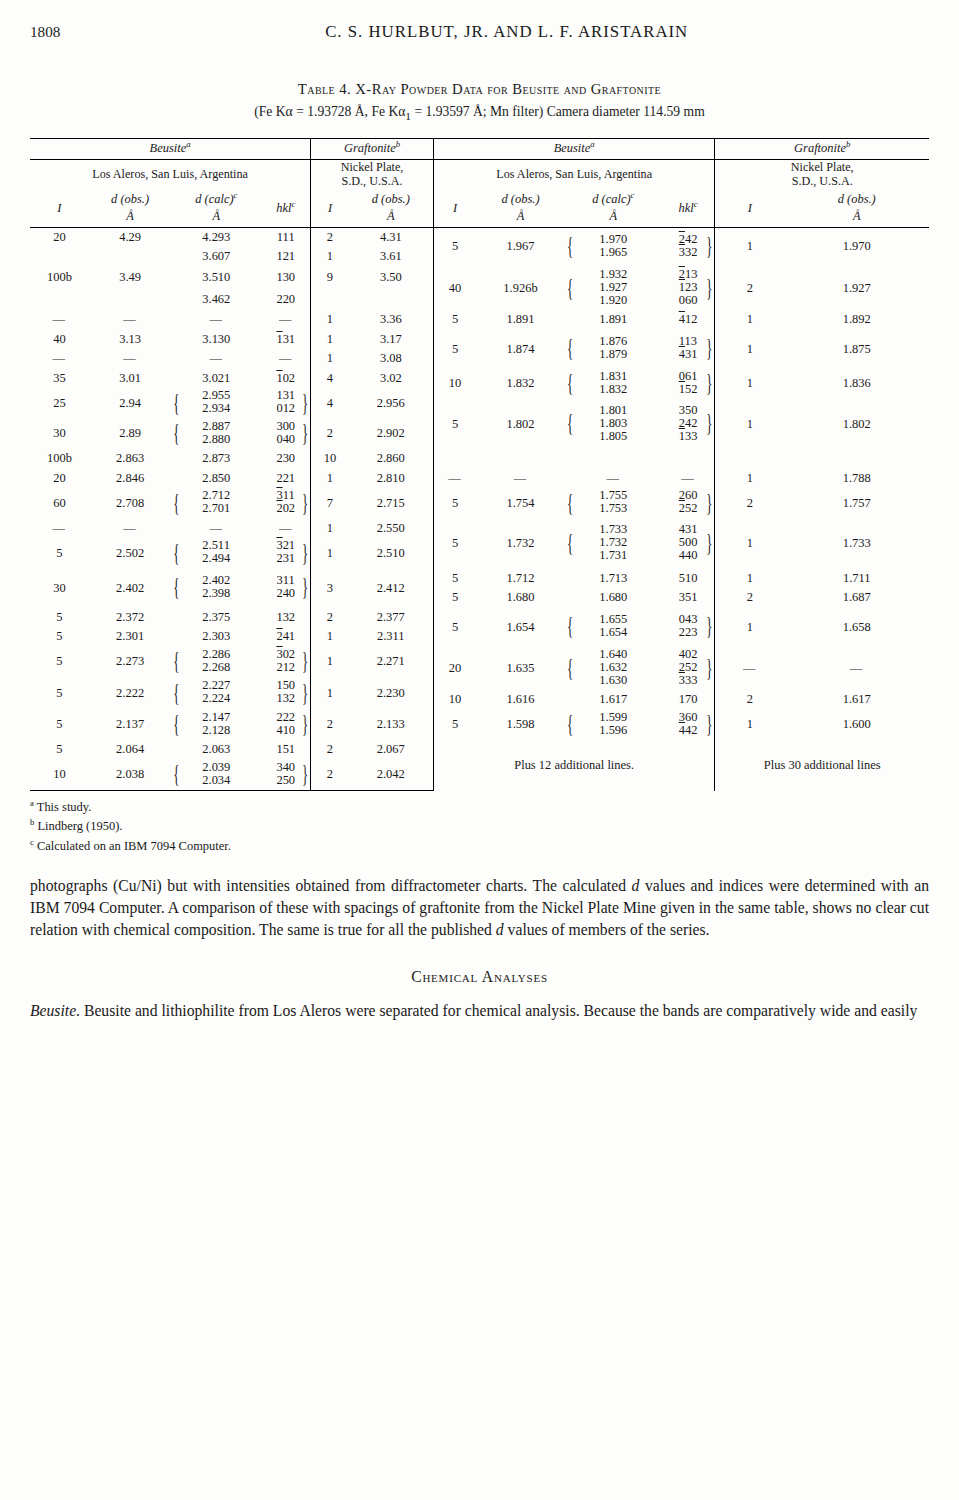1808 C. S. HURLBUT, JR. AND L. F. ARISTARAIN
Table 4. X-Ray Powder Data for Beusite and Graftonite
(Fe Kα = 1.93728 Å, Fe Kα1 = 1.93597 Å; Mn filter) Camera diameter 114.59 mm
| Beusite a | Graftonite b | Beusite a | Graftonite b |
| --- | --- | --- | --- |
| Los Aleros, San Luis, Argentina | Nickel Plate, S.D., U.S.A. | Los Aleros, San Luis, Argentina | Nickel Plate, S.D., U.S.A. |
| I | d (obs.) Å | d (calc) c Å | hkl c | I | d (obs.) Å | I | d (obs.) Å | d (calc) c Å | hkl c | I | d (obs.) Å |
| 20 | 4.29 | 4.293 | 111 | 2 | 4.31 | 5 | 1.967 | { 1.970 1.965 | 2 42 3 32 } | 1 | 1.970 |
| | | 3.607 | 121 | 1 | 3.61 |
| 100b | 3.49 | 3.510 | 130 | 9 | 3.50 | 40 | 1.926b | { 1.932 1.927 1.920 | 2 13 1 23 060 } | 2 | 1.927 |
| | | 3.462 | 220 | | |
| — | — | — | — | 1 | 3.36 | 5 | 1.891 | 1.891 | 4 12 | 1 | 1.892 |
| 40 | 3.13 | 3.130 | 1 31 | 1 | 3.17 | 5 | 1.874 | { 1.876 1.879 | 113 4 31 } | 1 | 1.875 |
| — | — | — | — | 1 | 3.08 |
| 35 | 3.01 | 3.021 | 1 02 | 4 | 3.02 | 10 | 1.832 | { 1.831 1.832 | 061 1 52 } | 1 | 1.836 |
| 25 | 2.94 | { 2.955 2.934 | 131 012 } | 4 | 2.956 |
| 5 | 1.802 | { 1.801 1.803 1.805 | 350 242 1 33 } | 1 | 1.802 |
| 30 | 2.89 | { 2.887 2.880 | 300 040 } | 2 | 2.902 |
| 100b | 2.863 | 2.873 | 230 | 10 | 2.860 | | | | | | |
| 20 | 2.846 | 2.850 | 221 | 1 | 2.810 | — | — | — | — | 1 | 1.788 |
| 60 | 2.708 | { 2.712 2.701 | 3 11 2 02 } | 7 | 2.715 | 5 | 1.754 | { 1.755 1.753 | 260 2 52 } | 2 | 1.757 |
| — | — | — | — | 1 | 2.550 | 5 | 1.732 | { 1.733 1.732 1.731 | 431 500 440 } | 1 | 1.733 |
| 5 | 2.502 | { 2.511 2.494 | 3 21 231 } | 1 | 2.510 |
| 30 | 2.402 | { 2.402 2.398 | 311 240 } | 3 | 2.412 | 5 | 1.712 | 1.713 | 510 | 1 | 1.711 |
| 5 | 1.680 | 1.680 | 351 | 2 | 1.687 |
| 5 | 2.372 | 2.375 | 132 | 2 | 2.377 | 5 | 1.654 | { 1.655 1.654 | 043 223 } | 1 | 1.658 |
| 5 | 2.301 | 2.303 | 2 41 | 1 | 2.311 |
| 5 | 2.273 | { 2.286 2.268 | 3 02 212 } | 1 | 2.271 | 20 | 1.635 | { 1.640 1.632 1.630 | 402 252 3 33 } | — | — |
| 5 | 2.222 | { 2.227 2.224 | 150 132 } | 1 | 2.230 |
| 10 | 1.616 | 1.617 | 170 | 2 | 1.617 |
| 5 | 2.137 | { 2.147 2.128 | 222 410 } | 2 | 2.133 | 5 | 1.598 | { 1.599 1.596 | 360 4 42 } | 1 | 1.600 |
| 5 | 2.064 | 2.063 | 151 | 2 | 2.067 | Plus 12 additional lines. | Plus 30 additional lines |
| 10 | 2.038 | { 2.039 2.034 | 340 250 } | 2 | 2.042 |
a This study.
b Lindberg (1950).
c Calculated on an IBM 7094 Computer.
photographs (Cu/Ni) but with intensities obtained from diffractometer charts. The calculated d values and indices were determined with an IBM 7094 Computer. A comparison of these with spacings of graftonite from the Nickel Plate Mine given in the same table, shows no clear cut relation with chemical composition. The same is true for all the published d values of members of the series.
Chemical Analyses
Beusite. Beusite and lithiophilite from Los Aleros were separated for chemical analysis. Because the bands are comparatively wide and easily